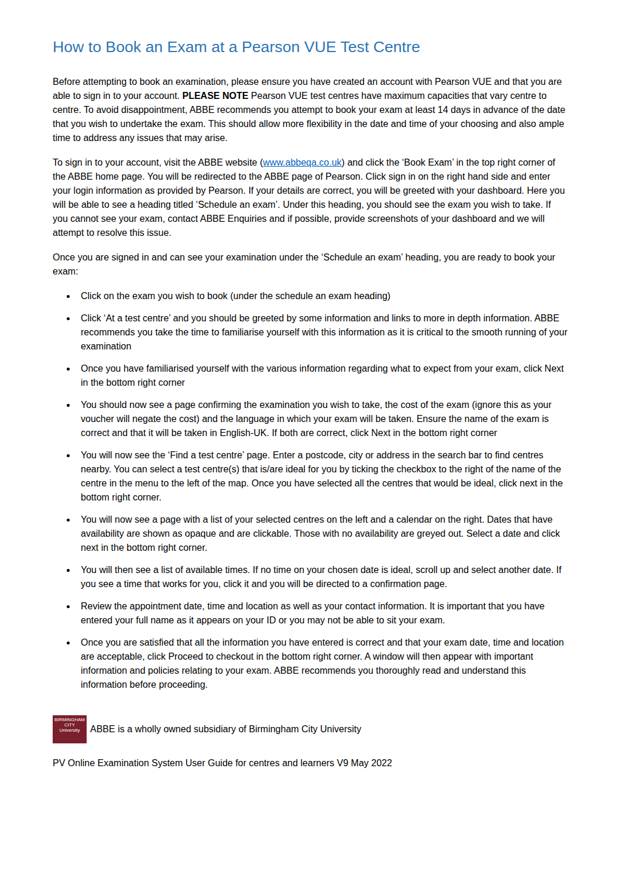How to Book an Exam at a Pearson VUE Test Centre
Before attempting to book an examination, please ensure you have created an account with Pearson VUE and that you are able to sign in to your account. PLEASE NOTE Pearson VUE test centres have maximum capacities that vary centre to centre. To avoid disappointment, ABBE recommends you attempt to book your exam at least 14 days in advance of the date that you wish to undertake the exam. This should allow more flexibility in the date and time of your choosing and also ample time to address any issues that may arise.
To sign in to your account, visit the ABBE website (www.abbeqa.co.uk) and click the ‘Book Exam’ in the top right corner of the ABBE home page. You will be redirected to the ABBE page of Pearson. Click sign in on the right hand side and enter your login information as provided by Pearson. If your details are correct, you will be greeted with your dashboard. Here you will be able to see a heading titled ‘Schedule an exam’. Under this heading, you should see the exam you wish to take. If you cannot see your exam, contact ABBE Enquiries and if possible, provide screenshots of your dashboard and we will attempt to resolve this issue.
Once you are signed in and can see your examination under the ‘Schedule an exam’ heading, you are ready to book your exam:
Click on the exam you wish to book (under the schedule an exam heading)
Click ‘At a test centre’ and you should be greeted by some information and links to more in depth information. ABBE recommends you take the time to familiarise yourself with this information as it is critical to the smooth running of your examination
Once you have familiarised yourself with the various information regarding what to expect from your exam, click Next in the bottom right corner
You should now see a page confirming the examination you wish to take, the cost of the exam (ignore this as your voucher will negate the cost) and the language in which your exam will be taken. Ensure the name of the exam is correct and that it will be taken in English-UK. If both are correct, click Next in the bottom right corner
You will now see the ‘Find a test centre’ page. Enter a postcode, city or address in the search bar to find centres nearby. You can select a test centre(s) that is/are ideal for you by ticking the checkbox to the right of the name of the centre in the menu to the left of the map. Once you have selected all the centres that would be ideal, click next in the bottom right corner.
You will now see a page with a list of your selected centres on the left and a calendar on the right. Dates that have availability are shown as opaque and are clickable. Those with no availability are greyed out. Select a date and click next in the bottom right corner.
You will then see a list of available times. If no time on your chosen date is ideal, scroll up and select another date. If you see a time that works for you, click it and you will be directed to a confirmation page.
Review the appointment date, time and location as well as your contact information. It is important that you have entered your full name as it appears on your ID or you may not be able to sit your exam.
Once you are satisfied that all the information you have entered is correct and that your exam date, time and location are acceptable, click Proceed to checkout in the bottom right corner. A window will then appear with important information and policies relating to your exam. ABBE recommends you thoroughly read and understand this information before proceeding.
BIRMINGHAM CITY
University ABBE is a wholly owned subsidiary of Birmingham City University
PV Online Examination System User Guide for centres and learners V9 May 2022